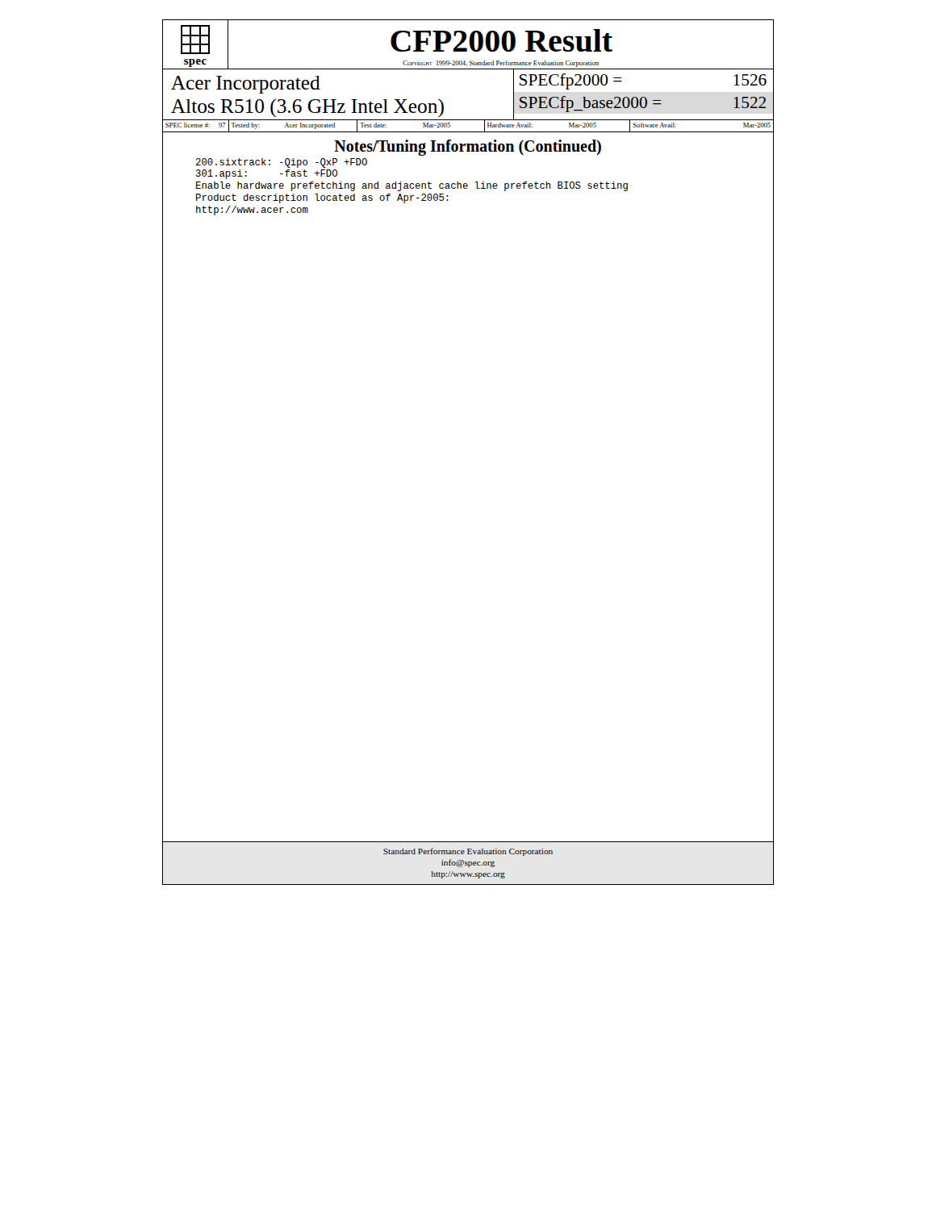spec
CFP2000 Result
Copyright 1999-2004, Standard Performance Evaluation Corporation
Acer Incorporated
Altos R510 (3.6 GHz Intel Xeon)
SPECfp2000 = 1526
SPECfp_base2000 = 1522
SPEC license #:
97
Tested by:
Acer Incorporated
Test date:
Mar-2005
Hardware Avail:
Mar-2005
Software Avail:
Mar-2005
Notes/Tuning Information (Continued)
200.sixtrack: -Qipo -QxP +FDO 301.apsi: -fast +FDO Enable hardware prefetching and adjacent cache line prefetch BIOS setting Product description located as of Apr-2005: http://www.acer.com
Standard Performance Evaluation Corporation
info@spec.org
http://www.spec.org